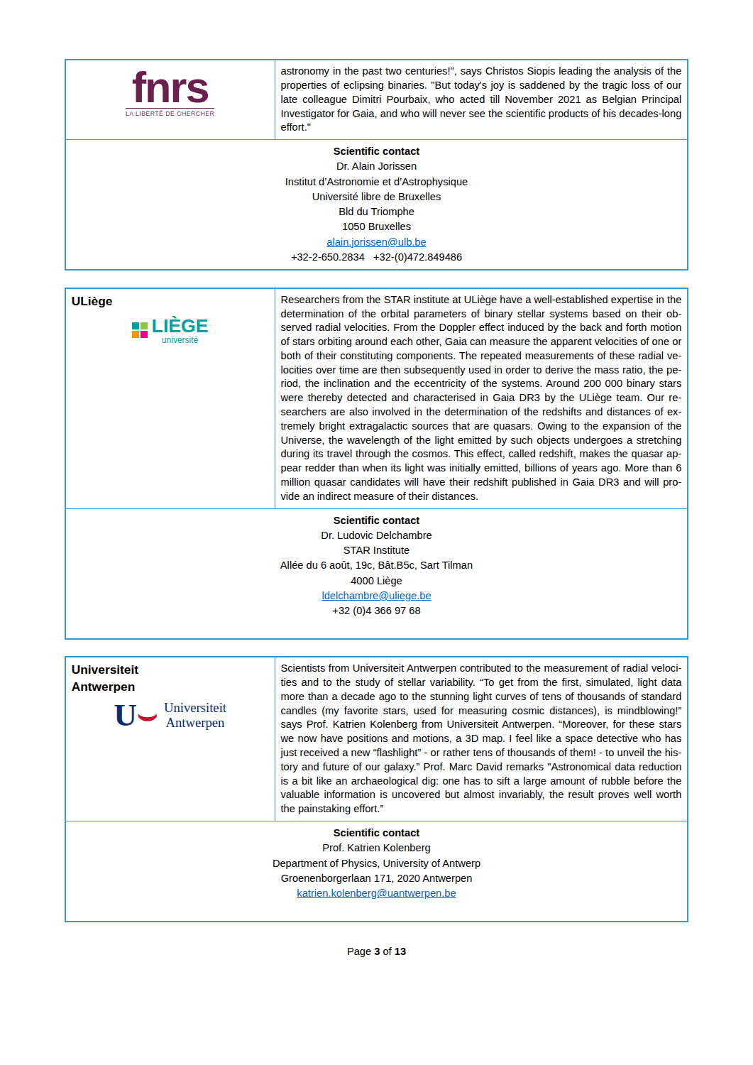| fn r s La liberté de chercher | astronomy in the past two centuries!", says Christos Siopis leading the analysis of the properties of eclipsing binaries. "But today's joy is saddened by the tragic loss of our late colleague Dimitri Pourbaix, who acted till November 2021 as Belgian Principal Investigator for Gaia, and who will never see the scientific products of his decades-long effort." |
| Scientific contact Dr. Alain Jorissen Institut d’Astronomie et d’Astrophysique Université libre de Bruxelles Bld du Triomphe 1050 Bruxelles alain.jorissen@ulb.be +32-2-650.2834 +32-(0)472.849486 |
| ULiège LIÈGE université | Researchers from the STAR institute at ULiège have a well-established expertise in the determination of the orbital parameters of binary stellar systems based on their observed radial velocities. From the Doppler effect induced by the back and forth motion of stars orbiting around each other, Gaia can measure the apparent velocities of one or both of their constituting components. The repeated measurements of these radial velocities over time are then subsequently used in order to derive the mass ratio, the period, the inclination and the eccentricity of the systems. Around 200 000 binary stars were thereby detected and characterised in Gaia DR3 by the ULiège team. Our researchers are also involved in the determination of the redshifts and distances of extremely bright extragalactic sources that are quasars. Owing to the expansion of the Universe, the wavelength of the light emitted by such objects undergoes a stretching during its travel through the cosmos. This effect, called redshift, makes the quasar appear redder than when its light was initially emitted, billions of years ago. More than 6 million quasar candidates will have their redshift published in Gaia DR3 and will provide an indirect measure of their distances. |
| Scientific contact Dr. Ludovic Delchambre STAR Institute Allée du 6 août, 19c, Bât.B5c, Sart Tilman 4000 Liège ldelchambre@uliege.be +32 (0)4 366 97 68 |
| Universiteit Antwerpen U ⌣ Universiteit Antwerpen | Scientists from Universiteit Antwerpen contributed to the measurement of radial velocities and to the study of stellar variability. “To get from the first, simulated, light data more than a decade ago to the stunning light curves of tens of thousands of standard candles (my favorite stars, used for measuring cosmic distances), is mindblowing!” says Prof. Katrien Kolenberg from Universiteit Antwerpen. “Moreover, for these stars we now have positions and motions, a 3D map. I feel like a space detective who has just received a new “flashlight” - or rather tens of thousands of them! - to unveil the history and future of our galaxy.” Prof. Marc David remarks "Astronomical data reduction is a bit like an archaeological dig: one has to sift a large amount of rubble before the valuable information is uncovered but almost invariably, the result proves well worth the painstaking effort.” |
| Scientific contact Prof. Katrien Kolenberg Department of Physics, University of Antwerp Groenenborgerlaan 171, 2020 Antwerpen katrien.kolenberg@uantwerpen.be |
Page 3 of 13